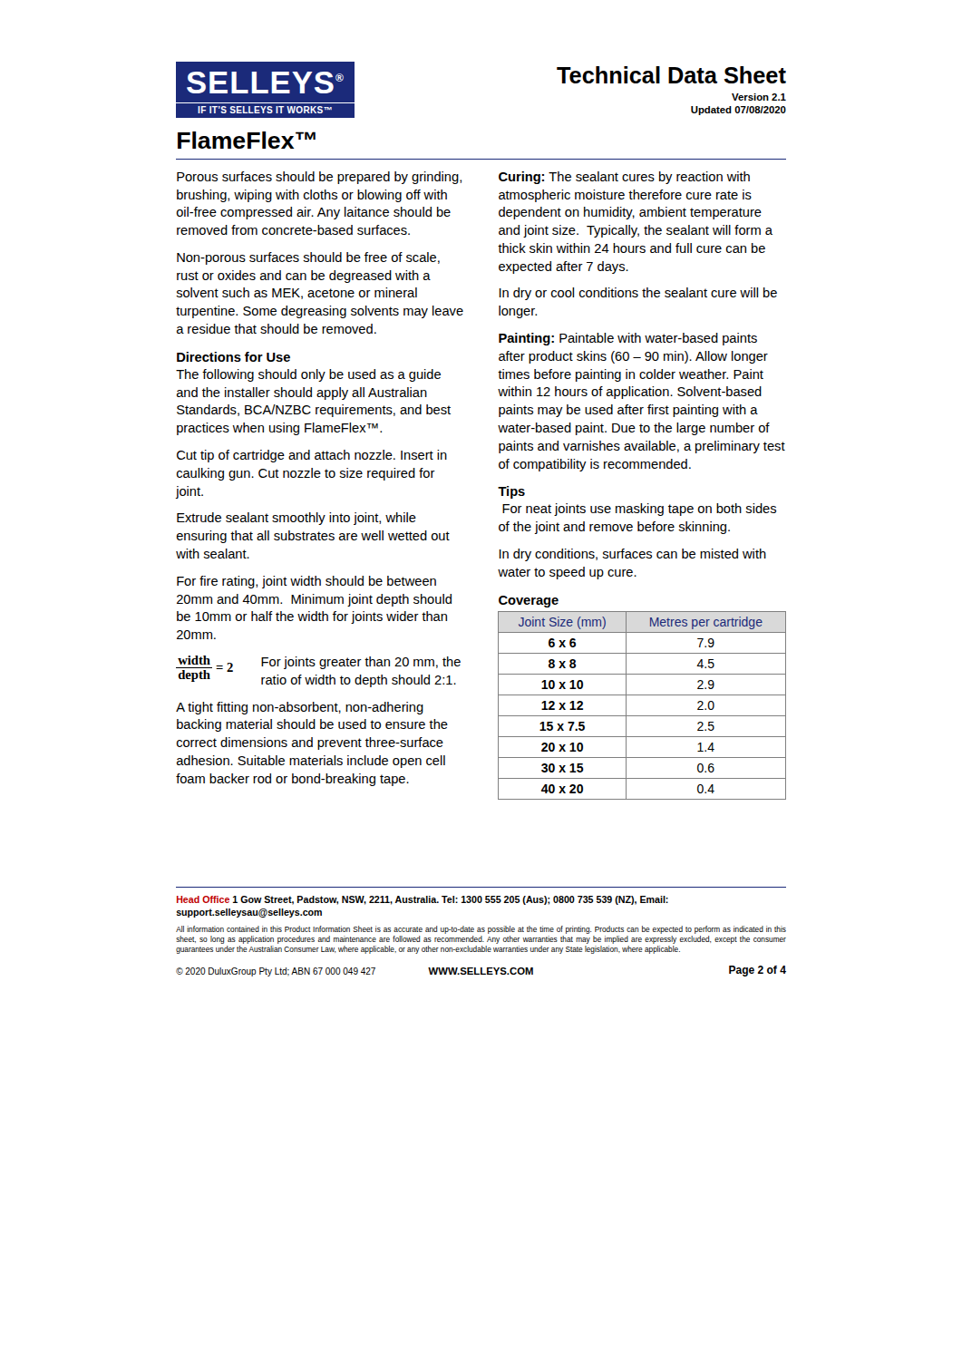SELLEYS®
IF IT’S SELLEYS IT WORKS™
Technical Data Sheet
Version 2.1
Updated 07/08/2020
FlameFlex™
Porous surfaces should be prepared by grinding, brushing, wiping with cloths or blowing off with oil-free compressed air. Any laitance should be removed from concrete-based surfaces.
Non-porous surfaces should be free of scale, rust or oxides and can be degreased with a solvent such as MEK, acetone or mineral turpentine. Some degreasing solvents may leave a residue that should be removed.
Directions for Use
The following should only be used as a guide and the installer should apply all Australian Standards, BCA/NZBC requirements, and best practices when using FlameFlex™.
Cut tip of cartridge and attach nozzle. Insert in caulking gun. Cut nozzle to size required for joint.
Extrude sealant smoothly into joint, while ensuring that all substrates are well wetted out with sealant.
For fire rating, joint width should be between 20mm and 40mm. Minimum joint depth should be 10mm or half the width for joints wider than 20mm.
width depth = 2 For joints greater than 20 mm, the ratio of width to depth should 2:1.
A tight fitting non-absorbent, non-adhering backing material should be used to ensure the correct dimensions and prevent three-surface adhesion. Suitable materials include open cell foam backer rod or bond-breaking tape.
Curing: The sealant cures by reaction with atmospheric moisture therefore cure rate is dependent on humidity, ambient temperature and joint size. Typically, the sealant will form a thick skin within 24 hours and full cure can be expected after 7 days.
In dry or cool conditions the sealant cure will be longer.
Painting: Paintable with water-based paints after product skins (60 – 90 min). Allow longer times before painting in colder weather. Paint within 12 hours of application. Solvent-based paints may be used after first painting with a water-based paint. Due to the large number of paints and varnishes available, a preliminary test of compatibility is recommended.
Tips
For neat joints use masking tape on both sides of the joint and remove before skinning.
In dry conditions, surfaces can be misted with water to speed up cure.
Coverage
| Joint Size (mm) | Metres per cartridge |
| --- | --- |
| 6 x 6 | 7.9 |
| 8 x 8 | 4.5 |
| 10 x 10 | 2.9 |
| 12 x 12 | 2.0 |
| 15 x 7.5 | 2.5 |
| 20 x 10 | 1.4 |
| 30 x 15 | 0.6 |
| 40 x 20 | 0.4 |
Head Office 1 Gow Street, Padstow, NSW, 2211, Australia. Tel: 1300 555 205 (Aus); 0800 735 539 (NZ), Email: support.selleysau@selleys.com
All information contained in this Product Information Sheet is as accurate and up-to-date as possible at the time of printing. Products can be expected to perform as indicated in this sheet, so long as application procedures and maintenance are followed as recommended. Any other warranties that may be implied are expressly excluded, except the consumer guarantees under the Australian Consumer Law, where applicable, or any other non-excludable warranties under any State legislation, where applicable.
© 2020 DuluxGroup Pty Ltd; ABN 67 000 049 427
WWW.SELLEYS.COM
Page 2 of 4